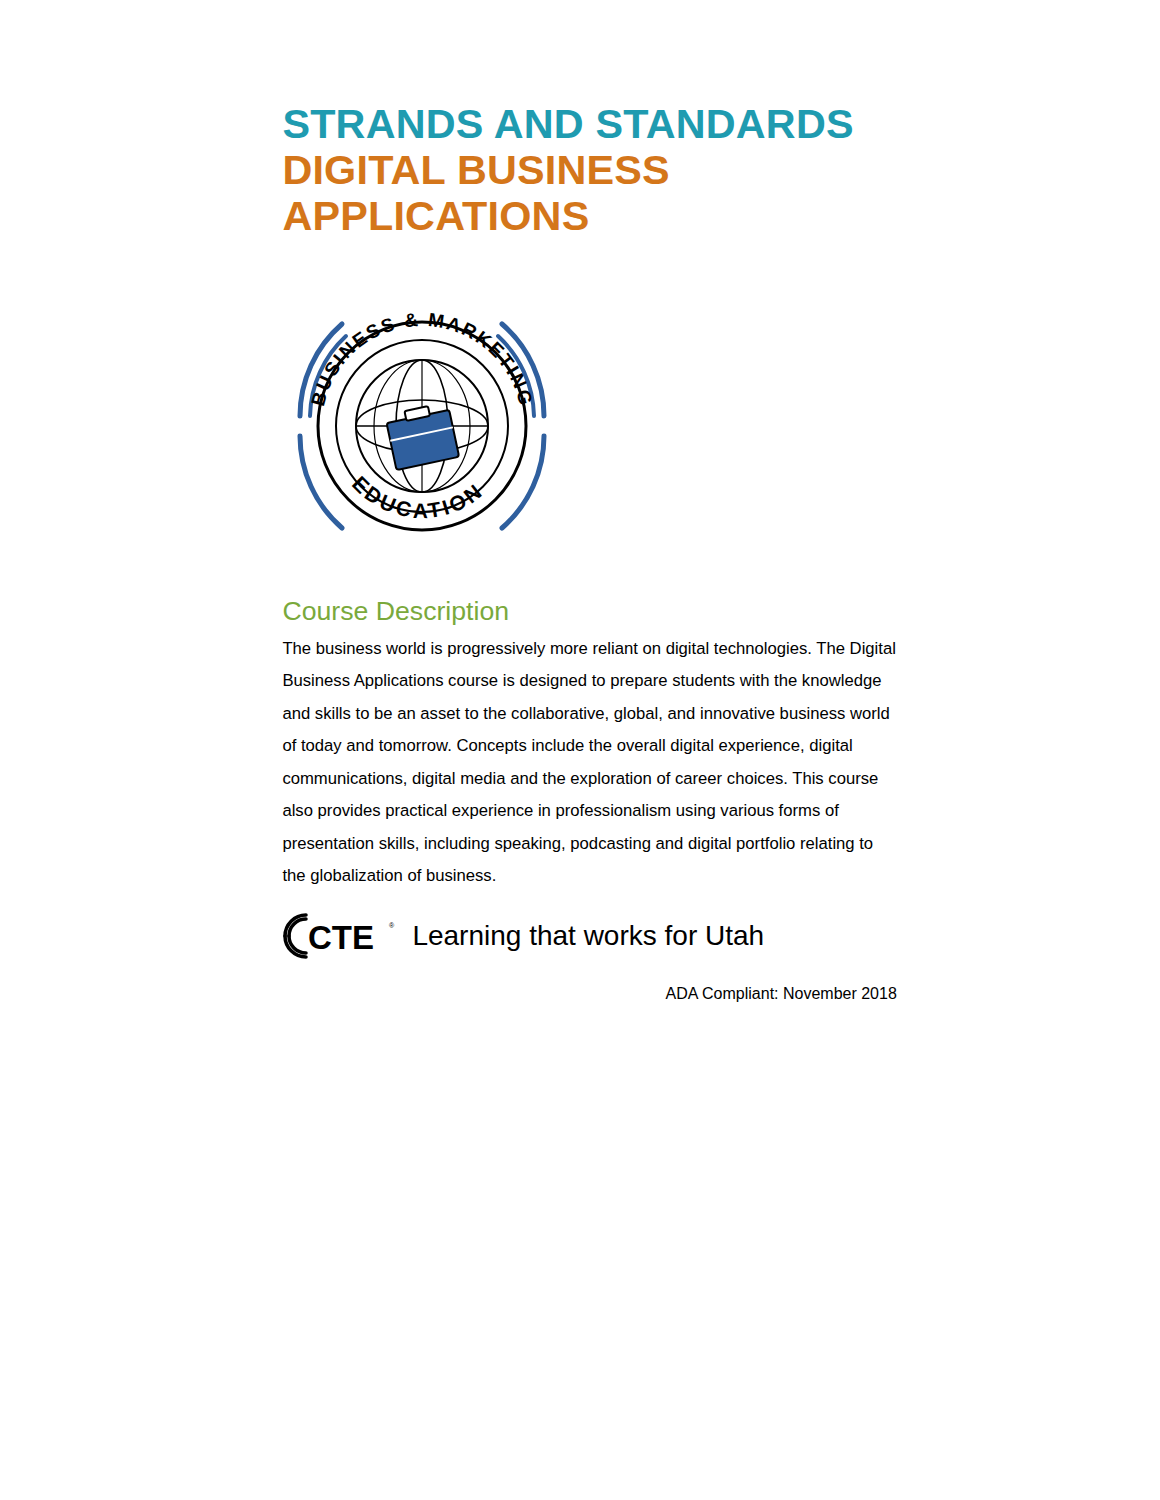STRANDS AND STANDARDS
DIGITAL BUSINESS APPLICATIONS
BUSINESS & MARKETING EDUCATION
Course Description
The business world is progressively more reliant on digital technologies. The Digital Business Applications course is designed to prepare students with the knowledge and skills to be an asset to the collaborative, global, and innovative business world of today and tomorrow. Concepts include the overall digital experience, digital communications, digital media and the exploration of career choices. This course also provides practical experience in professionalism using various forms of presentation skills, including speaking, podcasting and digital portfolio relating to the globalization of business.
CTE ® Learning that works for Utah
ADA Compliant: November 2018